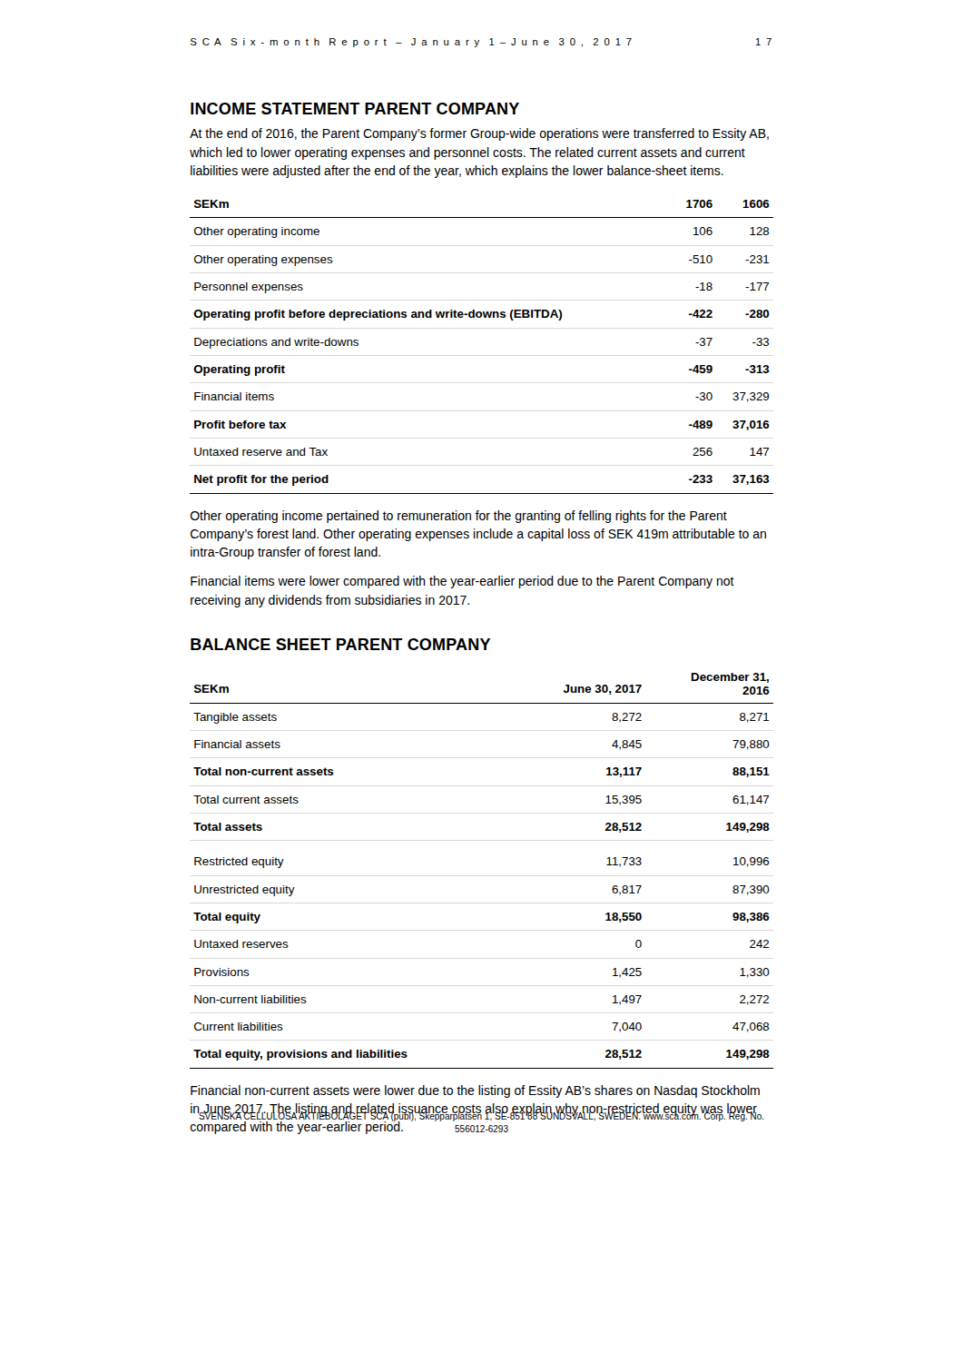S C A S i x - m o n t h R e p o r t – J a n u a r y 1 – J u n e 3 0 , 2 0 1 7
1 7
INCOME STATEMENT PARENT COMPANY
At the end of 2016, the Parent Company’s former Group-wide operations were transferred to Essity AB, which led to lower operating expenses and personnel costs. The related current assets and current liabilities were adjusted after the end of the year, which explains the lower balance-sheet items.
| SEKm | 1706 | 1606 |
| --- | --- | --- |
| Other operating income | 106 | 128 |
| Other operating expenses | -510 | -231 |
| Personnel expenses | -18 | -177 |
| Operating profit before depreciations and write-downs (EBITDA) | -422 | -280 |
| Depreciations and write-downs | -37 | -33 |
| Operating profit | -459 | -313 |
| Financial items | -30 | 37,329 |
| Profit before tax | -489 | 37,016 |
| Untaxed reserve and Tax | 256 | 147 |
| Net profit for the period | -233 | 37,163 |
Other operating income pertained to remuneration for the granting of felling rights for the Parent Company’s forest land. Other operating expenses include a capital loss of SEK 419m attributable to an intra-Group transfer of forest land.
Financial items were lower compared with the year-earlier period due to the Parent Company not receiving any dividends from subsidiaries in 2017.
BALANCE SHEET PARENT COMPANY
| SEKm | June 30, 2017 | December 31, 2016 |
| --- | --- | --- |
| Tangible assets | 8,272 | 8,271 |
| Financial assets | 4,845 | 79,880 |
| Total non-current assets | 13,117 | 88,151 |
| Total current assets | 15,395 | 61,147 |
| Total assets | 28,512 | 149,298 |
| Restricted equity | 11,733 | 10,996 |
| Unrestricted equity | 6,817 | 87,390 |
| Total equity | 18,550 | 98,386 |
| Untaxed reserves | 0 | 242 |
| Provisions | 1,425 | 1,330 |
| Non-current liabilities | 1,497 | 2,272 |
| Current liabilities | 7,040 | 47,068 |
| Total equity, provisions and liabilities | 28,512 | 149,298 |
Financial non-current assets were lower due to the listing of Essity AB’s shares on Nasdaq Stockholm in June 2017. The listing and related issuance costs also explain why non-restricted equity was lower compared with the year-earlier period.
SVENSKA CELLULOSA AKTIEBOLAGET SCA (publ), Skepparplatsen 1, SE-851 88 SUNDSVALL, SWEDEN. www.sca.com. Corp. Reg. No. 556012-6293